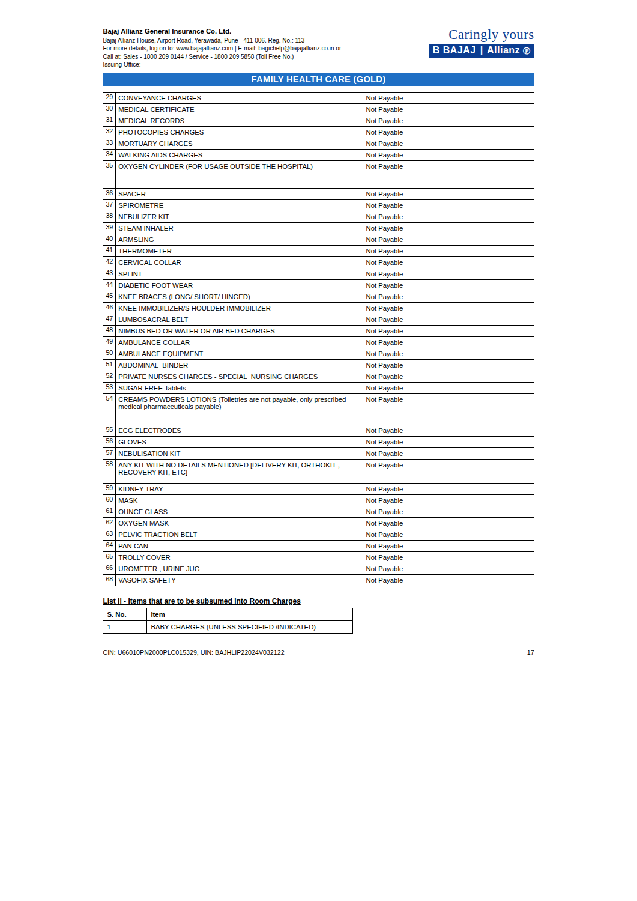Bajaj Allianz General Insurance Co. Ltd.
Bajaj Allianz House, Airport Road, Yerawada, Pune - 411 006. Reg. No.: 113
For more details, log on to: www.bajajallianz.com | E-mail: bagichelp@bajajallianz.co.in or
Call at: Sales - 1800 209 0144 / Service - 1800 209 5858 (Toll Free No.)
Issuing Office:
Caringly yours
B BAJAJ | Allianz Ⓟ
FAMILY HEALTH CARE (GOLD)
| 29 | CONVEYANCE CHARGES | Not Payable |
| 30 | MEDICAL CERTIFICATE | Not Payable |
| 31 | MEDICAL RECORDS | Not Payable |
| 32 | PHOTOCOPIES CHARGES | Not Payable |
| 33 | MORTUARY CHARGES | Not Payable |
| 34 | WALKING AIDS CHARGES | Not Payable |
| 35 | OXYGEN CYLINDER (FOR USAGE OUTSIDE THE HOSPITAL) | Not Payable |
| 36 | SPACER | Not Payable |
| 37 | SPIROMETRE | Not Payable |
| 38 | NEBULIZER KIT | Not Payable |
| 39 | STEAM INHALER | Not Payable |
| 40 | ARMSLING | Not Payable |
| 41 | THERMOMETER | Not Payable |
| 42 | CERVICAL COLLAR | Not Payable |
| 43 | SPLINT | Not Payable |
| 44 | DIABETIC FOOT WEAR | Not Payable |
| 45 | KNEE BRACES (LONG/ SHORT/ HINGED) | Not Payable |
| 46 | KNEE IMMOBILIZER/S HOULDER IMMOBILIZER | Not Payable |
| 47 | LUMBOSACRAL BELT | Not Payable |
| 48 | NIMBUS BED OR WATER OR AIR BED CHARGES | Not Payable |
| 49 | AMBULANCE COLLAR | Not Payable |
| 50 | AMBULANCE EQUIPMENT | Not Payable |
| 51 | ABDOMINAL BINDER | Not Payable |
| 52 | PRIVATE NURSES CHARGES - SPECIAL NURSING CHARGES | Not Payable |
| 53 | SUGAR FREE Tablets | Not Payable |
| 54 | CREAMS POWDERS LOTIONS (Toiletries are not payable, only prescribed medical pharmaceuticals payable) | Not Payable |
| 55 | ECG ELECTRODES | Not Payable |
| 56 | GLOVES | Not Payable |
| 57 | NEBULISATION KIT | Not Payable |
| 58 | ANY KIT WITH NO DETAILS MENTIONED [DELIVERY KIT, ORTHOKIT , RECOVERY KIT, ETC] | Not Payable |
| 59 | KIDNEY TRAY | Not Payable |
| 60 | MASK | Not Payable |
| 61 | OUNCE GLASS | Not Payable |
| 62 | OXYGEN MASK | Not Payable |
| 63 | PELVIC TRACTION BELT | Not Payable |
| 64 | PAN CAN | Not Payable |
| 65 | TROLLY COVER | Not Payable |
| 66 | UROMETER , URINE JUG | Not Payable |
| 68 | VASOFIX SAFETY | Not Payable |
List ll - Items that are to be subsumed into Room Charges
| S. No. | Item |
| --- | --- |
| 1 | BABY CHARGES (UNLESS SPECIFIED /INDICATED) |
CIN: U66010PN2000PLC015329, UIN: BAJHLIP22024V032122
17